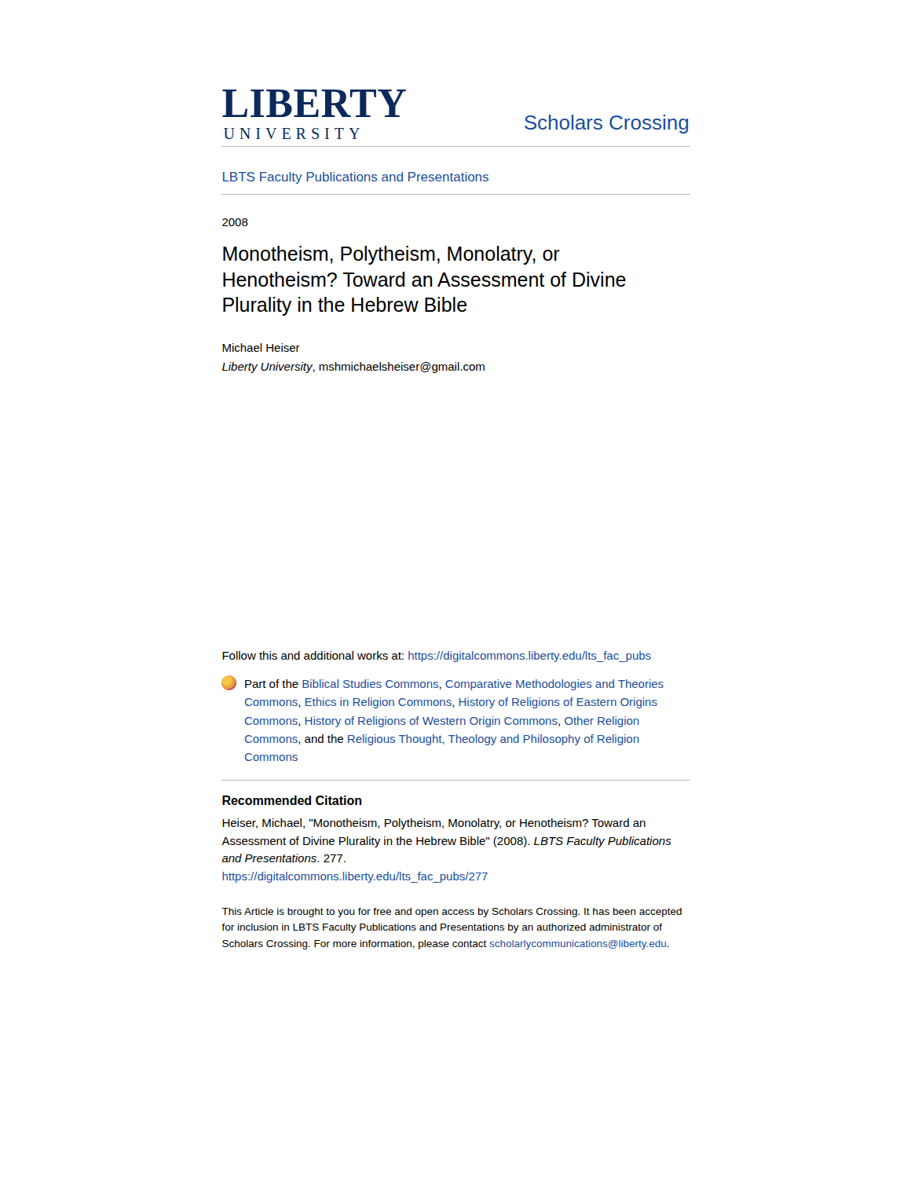LIBERTY UNIVERSITY
Scholars Crossing
LBTS Faculty Publications and Presentations
2008
Monotheism, Polytheism, Monolatry, or Henotheism? Toward an Assessment of Divine Plurality in the Hebrew Bible
Michael Heiser
Liberty University, mshmichaelsheiser@gmail.com
Follow this and additional works at: https://digitalcommons.liberty.edu/lts_fac_pubs
Part of the Biblical Studies Commons, Comparative Methodologies and Theories Commons, Ethics in Religion Commons, History of Religions of Eastern Origins Commons, History of Religions of Western Origin Commons, Other Religion Commons, and the Religious Thought, Theology and Philosophy of Religion Commons
Recommended Citation
Heiser, Michael, "Monotheism, Polytheism, Monolatry, or Henotheism? Toward an Assessment of Divine Plurality in the Hebrew Bible" (2008). LBTS Faculty Publications and Presentations. 277.
https://digitalcommons.liberty.edu/lts_fac_pubs/277
This Article is brought to you for free and open access by Scholars Crossing. It has been accepted for inclusion in LBTS Faculty Publications and Presentations by an authorized administrator of Scholars Crossing. For more information, please contact scholarlycommunications@liberty.edu.